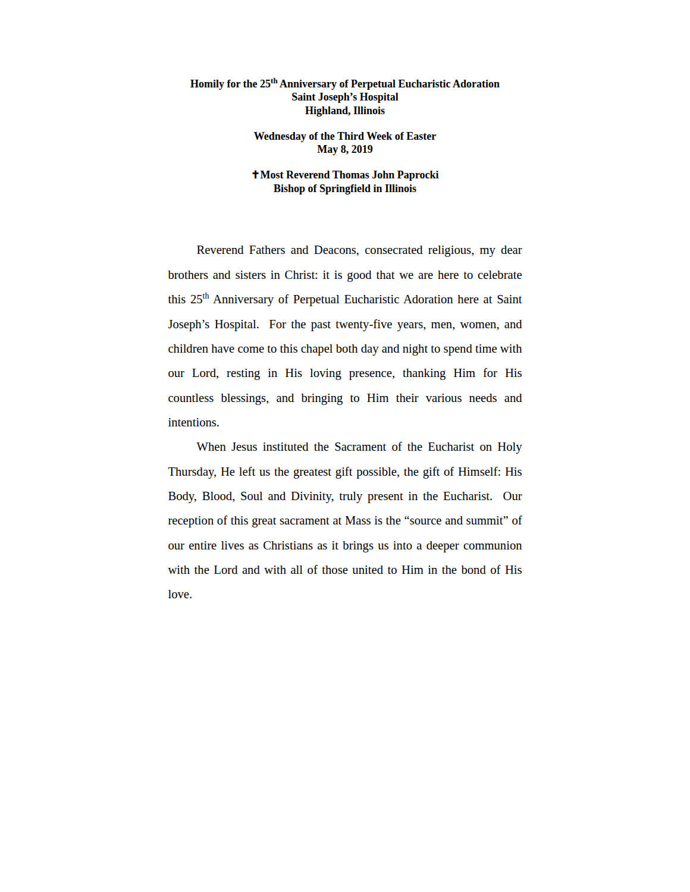Homily for the 25th Anniversary of Perpetual Eucharistic Adoration
Saint Joseph’s Hospital
Highland, Illinois
Wednesday of the Third Week of Easter
May 8, 2019
✝Most Reverend Thomas John Paprocki
Bishop of Springfield in Illinois
Reverend Fathers and Deacons, consecrated religious, my dear brothers and sisters in Christ: it is good that we are here to celebrate this 25th Anniversary of Perpetual Eucharistic Adoration here at Saint Joseph’s Hospital. For the past twenty-five years, men, women, and children have come to this chapel both day and night to spend time with our Lord, resting in His loving presence, thanking Him for His countless blessings, and bringing to Him their various needs and intentions.
When Jesus instituted the Sacrament of the Eucharist on Holy Thursday, He left us the greatest gift possible, the gift of Himself: His Body, Blood, Soul and Divinity, truly present in the Eucharist. Our reception of this great sacrament at Mass is the “source and summit” of our entire lives as Christians as it brings us into a deeper communion with the Lord and with all of those united to Him in the bond of His love.